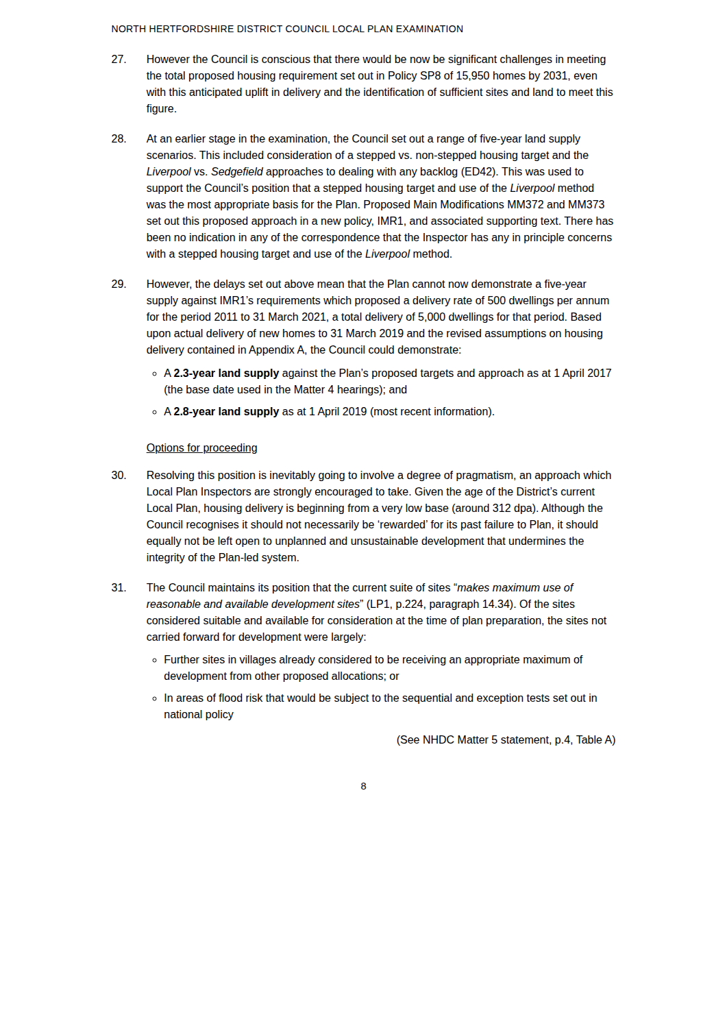NORTH HERTFORDSHIRE DISTRICT COUNCIL LOCAL PLAN EXAMINATION
27. However the Council is conscious that there would be now be significant challenges in meeting the total proposed housing requirement set out in Policy SP8 of 15,950 homes by 2031, even with this anticipated uplift in delivery and the identification of sufficient sites and land to meet this figure.
28. At an earlier stage in the examination, the Council set out a range of five-year land supply scenarios. This included consideration of a stepped vs. non-stepped housing target and the Liverpool vs. Sedgefield approaches to dealing with any backlog (ED42). This was used to support the Council’s position that a stepped housing target and use of the Liverpool method was the most appropriate basis for the Plan. Proposed Main Modifications MM372 and MM373 set out this proposed approach in a new policy, IMR1, and associated supporting text. There has been no indication in any of the correspondence that the Inspector has any in principle concerns with a stepped housing target and use of the Liverpool method.
29. However, the delays set out above mean that the Plan cannot now demonstrate a five-year supply against IMR1’s requirements which proposed a delivery rate of 500 dwellings per annum for the period 2011 to 31 March 2021, a total delivery of 5,000 dwellings for that period. Based upon actual delivery of new homes to 31 March 2019 and the revised assumptions on housing delivery contained in Appendix A, the Council could demonstrate:
A 2.3-year land supply against the Plan’s proposed targets and approach as at 1 April 2017 (the base date used in the Matter 4 hearings); and
A 2.8-year land supply as at 1 April 2019 (most recent information).
Options for proceeding
30. Resolving this position is inevitably going to involve a degree of pragmatism, an approach which Local Plan Inspectors are strongly encouraged to take. Given the age of the District’s current Local Plan, housing delivery is beginning from a very low base (around 312 dpa). Although the Council recognises it should not necessarily be ‘rewarded’ for its past failure to Plan, it should equally not be left open to unplanned and unsustainable development that undermines the integrity of the Plan-led system.
31. The Council maintains its position that the current suite of sites “makes maximum use of reasonable and available development sites” (LP1, p.224, paragraph 14.34). Of the sites considered suitable and available for consideration at the time of plan preparation, the sites not carried forward for development were largely:
Further sites in villages already considered to be receiving an appropriate maximum of development from other proposed allocations; or
In areas of flood risk that would be subject to the sequential and exception tests set out in national policy
(See NHDC Matter 5 statement, p.4, Table A)
8